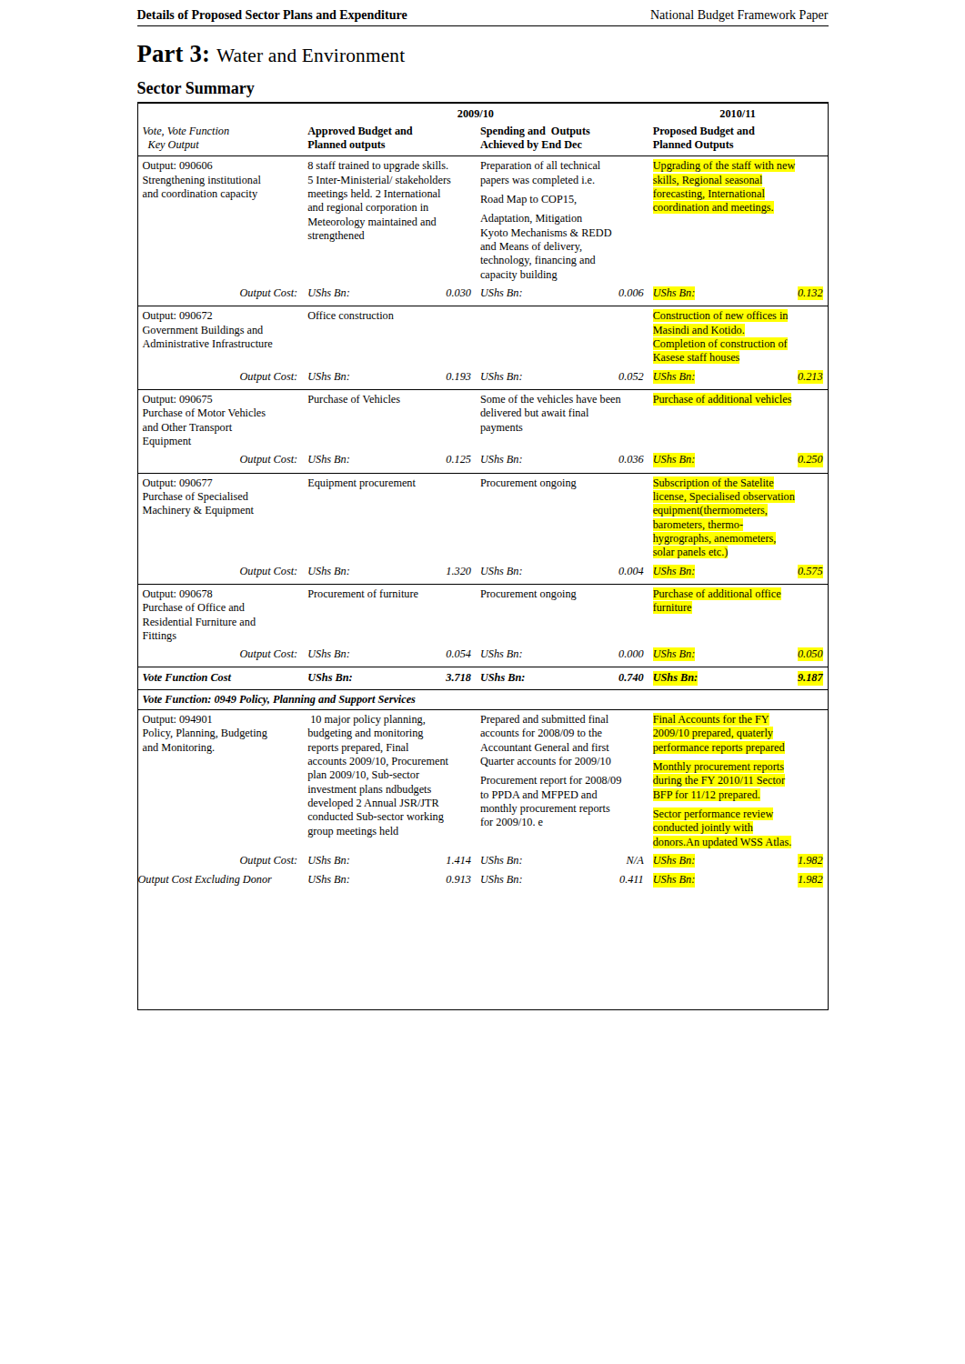Details of Proposed Sector Plans and Expenditure
National Budget Framework Paper
Part 3: Water and Environment
Sector Summary
| | 2009/10 | 2010/11 |
| Vote, Vote Function Key Output | Approved Budget and Planned outputs | Spending and Outputs Achieved by End Dec | Proposed Budget and Planned Outputs |
| Output: 090606 Strengthening institutional and coordination capacity | 8 staff trained to upgrade skills. 5 Inter-Ministerial/ stakeholders meetings held. 2 International and regional corporation in Meteorology maintained and strengthened | Preparation of all technical papers was completed i.e. Road Map to COP15, Adaptation, Mitigation Kyoto Mechanisms & REDD and Means of delivery, technology, financing and capacity building | Upgrading of the staff with new skills, Regional seasonal forecasting, International coordination and meetings. |
| Output Cost: | UShs Bn: 0.030 | UShs Bn: 0.006 | UShs Bn: 0.132 |
| Output: 090672 Government Buildings and Administrative Infrastructure | Office construction | | Construction of new offices in Masindi and Kotido. Completion of construction of Kasese staff houses |
| Output Cost: | UShs Bn: 0.193 | UShs Bn: 0.052 | UShs Bn: 0.213 |
| Output: 090675 Purchase of Motor Vehicles and Other Transport Equipment | Purchase of Vehicles | Some of the vehicles have been delivered but await final payments | Purchase of additional vehicles |
| Output Cost: | UShs Bn: 0.125 | UShs Bn: 0.036 | UShs Bn: 0.250 |
| Output: 090677 Purchase of Specialised Machinery & Equipment | Equipment procurement | Procurement ongoing | Subscription of the Satelite license, Specialised observation equipment(thermometers, barometers, thermo- hygrographs, anemometers, solar panels etc.) |
| Output Cost: | UShs Bn: 1.320 | UShs Bn: 0.004 | UShs Bn: 0.575 |
| Output: 090678 Purchase of Office and Residential Furniture and Fittings | Procurement of furniture | Procurement ongoing | Purchase of additional office furniture |
| Output Cost: | UShs Bn: 0.054 | UShs Bn: 0.000 | UShs Bn: 0.050 |
| Vote Function Cost | UShs Bn: 3.718 | UShs Bn: 0.740 | UShs Bn: 9.187 |
| Vote Function: 0949 Policy, Planning and Support Services |
| Output: 094901 Policy, Planning, Budgeting and Monitoring. | 10 major policy planning, budgeting and monitoring reports prepared, Final accounts 2009/10, Procurement plan 2009/10, Sub-sector investment plans ndbudgets developed 2 Annual JSR/JTR conducted Sub-sector working group meetings held | Prepared and submitted final accounts for 2008/09 to the Accountant General and first Quarter accounts for 2009/10 Procurement report for 2008/09 to PPDA and MFPED and monthly procurement reports for 2009/10. e | Final Accounts for the FY 2009/10 prepared, quaterly performance reports prepared Monthly procurement reports during the FY 2010/11 Sector BFP for 11/12 prepared. Sector performance review conducted jointly with donors.An updated WSS Atlas. |
| Output Cost: | UShs Bn: 1.414 | UShs Bn: N/A | UShs Bn: 1.982 |
| Output Cost Excluding Donor | UShs Bn: 0.913 | UShs Bn: 0.411 | UShs Bn: 1.982 |